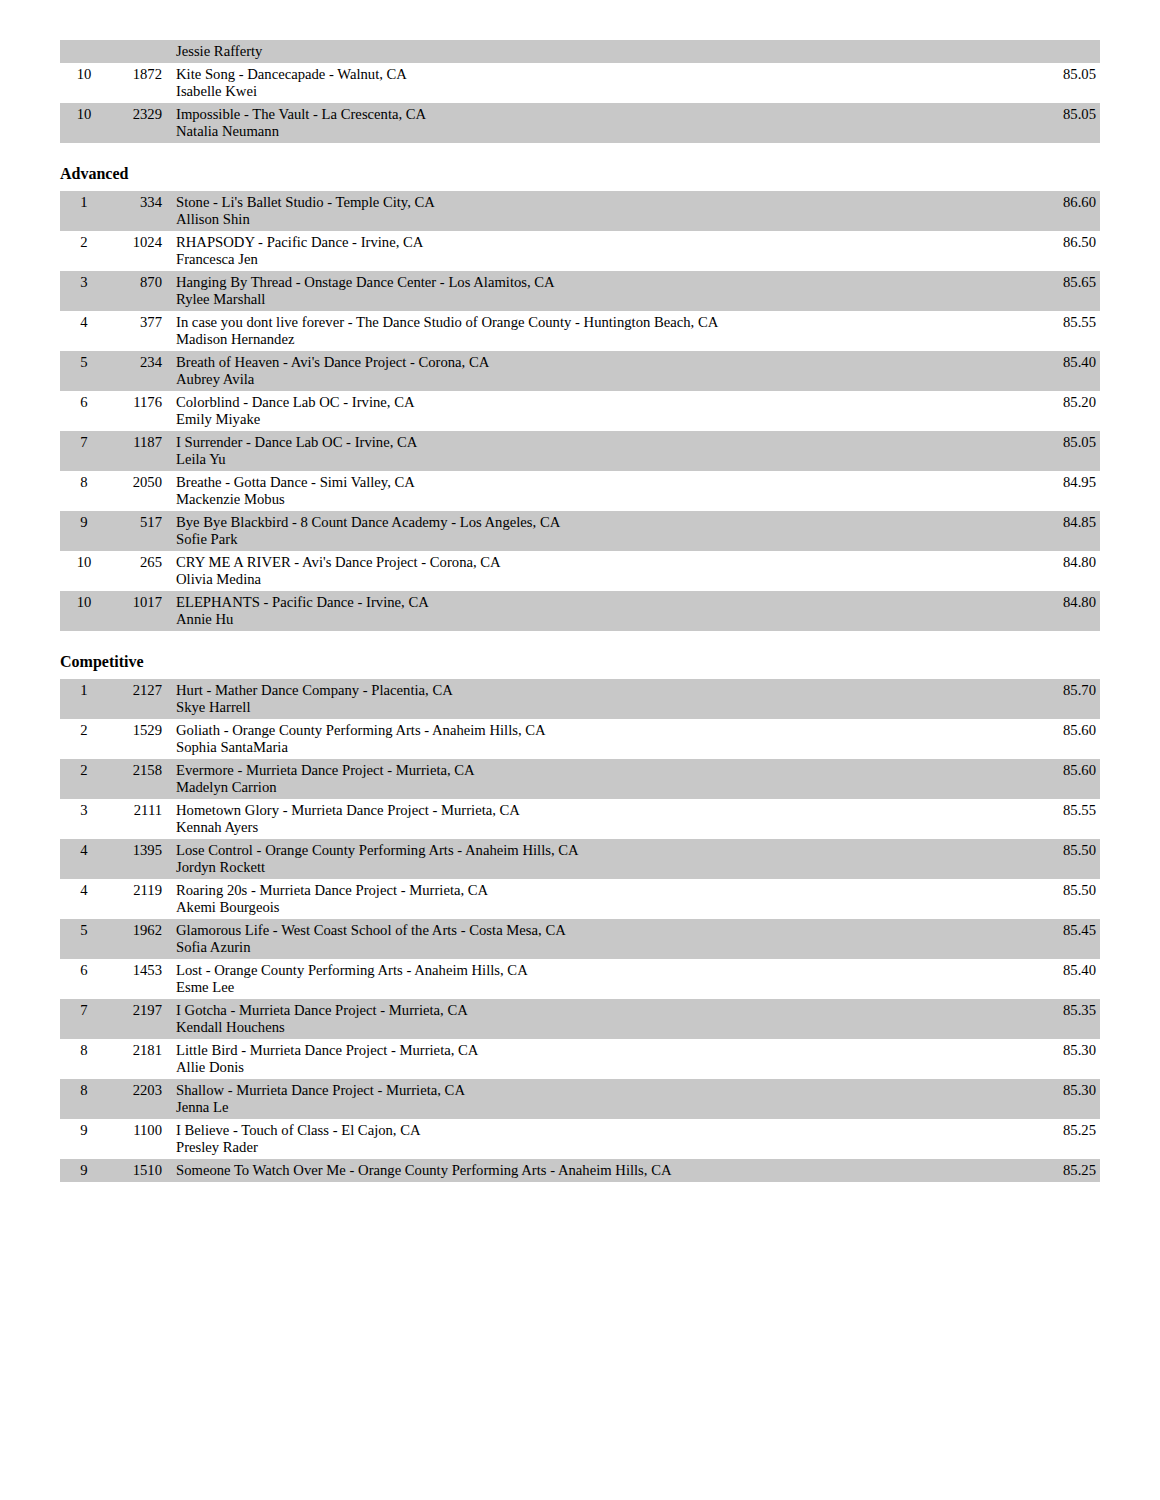| | | Jessie Rafferty | |
| 10 | 1872 | Kite Song - Dancecapade - Walnut, CA Isabelle Kwei | 85.05 |
| 10 | 2329 | Impossible - The Vault - La Crescenta, CA Natalia Neumann | 85.05 |
Advanced
| 1 | 334 | Stone - Li's Ballet Studio - Temple City, CA Allison Shin | 86.60 |
| 2 | 1024 | RHAPSODY - Pacific Dance - Irvine, CA Francesca Jen | 86.50 |
| 3 | 870 | Hanging By Thread - Onstage Dance Center - Los Alamitos, CA Rylee Marshall | 85.65 |
| 4 | 377 | In case you dont live forever - The Dance Studio of Orange County - Huntington Beach, CA Madison Hernandez | 85.55 |
| 5 | 234 | Breath of Heaven - Avi's Dance Project - Corona, CA Aubrey Avila | 85.40 |
| 6 | 1176 | Colorblind - Dance Lab OC - Irvine, CA Emily Miyake | 85.20 |
| 7 | 1187 | I Surrender - Dance Lab OC - Irvine, CA Leila Yu | 85.05 |
| 8 | 2050 | Breathe - Gotta Dance - Simi Valley, CA Mackenzie Mobus | 84.95 |
| 9 | 517 | Bye Bye Blackbird - 8 Count Dance Academy - Los Angeles, CA Sofie Park | 84.85 |
| 10 | 265 | CRY ME A RIVER - Avi's Dance Project - Corona, CA Olivia Medina | 84.80 |
| 10 | 1017 | ELEPHANTS - Pacific Dance - Irvine, CA Annie Hu | 84.80 |
Competitive
| 1 | 2127 | Hurt - Mather Dance Company - Placentia, CA Skye Harrell | 85.70 |
| 2 | 1529 | Goliath - Orange County Performing Arts - Anaheim Hills, CA Sophia SantaMaria | 85.60 |
| 2 | 2158 | Evermore - Murrieta Dance Project - Murrieta, CA Madelyn Carrion | 85.60 |
| 3 | 2111 | Hometown Glory - Murrieta Dance Project - Murrieta, CA Kennah Ayers | 85.55 |
| 4 | 1395 | Lose Control - Orange County Performing Arts - Anaheim Hills, CA Jordyn Rockett | 85.50 |
| 4 | 2119 | Roaring 20s - Murrieta Dance Project - Murrieta, CA Akemi Bourgeois | 85.50 |
| 5 | 1962 | Glamorous Life - West Coast School of the Arts - Costa Mesa, CA Sofia Azurin | 85.45 |
| 6 | 1453 | Lost - Orange County Performing Arts - Anaheim Hills, CA Esme Lee | 85.40 |
| 7 | 2197 | I Gotcha - Murrieta Dance Project - Murrieta, CA Kendall Houchens | 85.35 |
| 8 | 2181 | Little Bird - Murrieta Dance Project - Murrieta, CA Allie Donis | 85.30 |
| 8 | 2203 | Shallow - Murrieta Dance Project - Murrieta, CA Jenna Le | 85.30 |
| 9 | 1100 | I Believe - Touch of Class - El Cajon, CA Presley Rader | 85.25 |
| 9 | 1510 | Someone To Watch Over Me - Orange County Performing Arts - Anaheim Hills, CA | 85.25 |